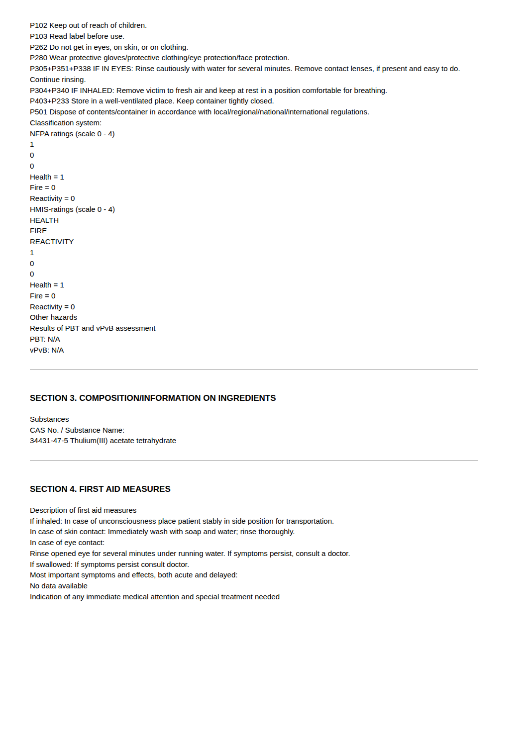P102 Keep out of reach of children.
P103 Read label before use.
P262 Do not get in eyes, on skin, or on clothing.
P280 Wear protective gloves/protective clothing/eye protection/face protection.
P305+P351+P338 IF IN EYES: Rinse cautiously with water for several minutes. Remove contact lenses, if present and easy to do. Continue rinsing.
P304+P340 IF INHALED: Remove victim to fresh air and keep at rest in a position comfortable for breathing.
P403+P233 Store in a well-ventilated place. Keep container tightly closed.
P501 Dispose of contents/container in accordance with local/regional/national/international regulations.
Classification system:
NFPA ratings (scale 0 - 4)
1
0
0
Health = 1
Fire = 0
Reactivity = 0
HMIS-ratings (scale 0 - 4)
HEALTH
FIRE
REACTIVITY
1
0
0
Health = 1
Fire = 0
Reactivity = 0
Other hazards
Results of PBT and vPvB assessment
PBT: N/A
vPvB: N/A
SECTION 3. COMPOSITION/INFORMATION ON INGREDIENTS
Substances
CAS No. / Substance Name:
34431-47-5 Thulium(III) acetate tetrahydrate
SECTION 4. FIRST AID MEASURES
Description of first aid measures
If inhaled: In case of unconsciousness place patient stably in side position for transportation.
In case of skin contact: Immediately wash with soap and water; rinse thoroughly.
In case of eye contact:
Rinse opened eye for several minutes under running water. If symptoms persist, consult a doctor.
If swallowed: If symptoms persist consult doctor.
Most important symptoms and effects, both acute and delayed:
No data available
Indication of any immediate medical attention and special treatment needed